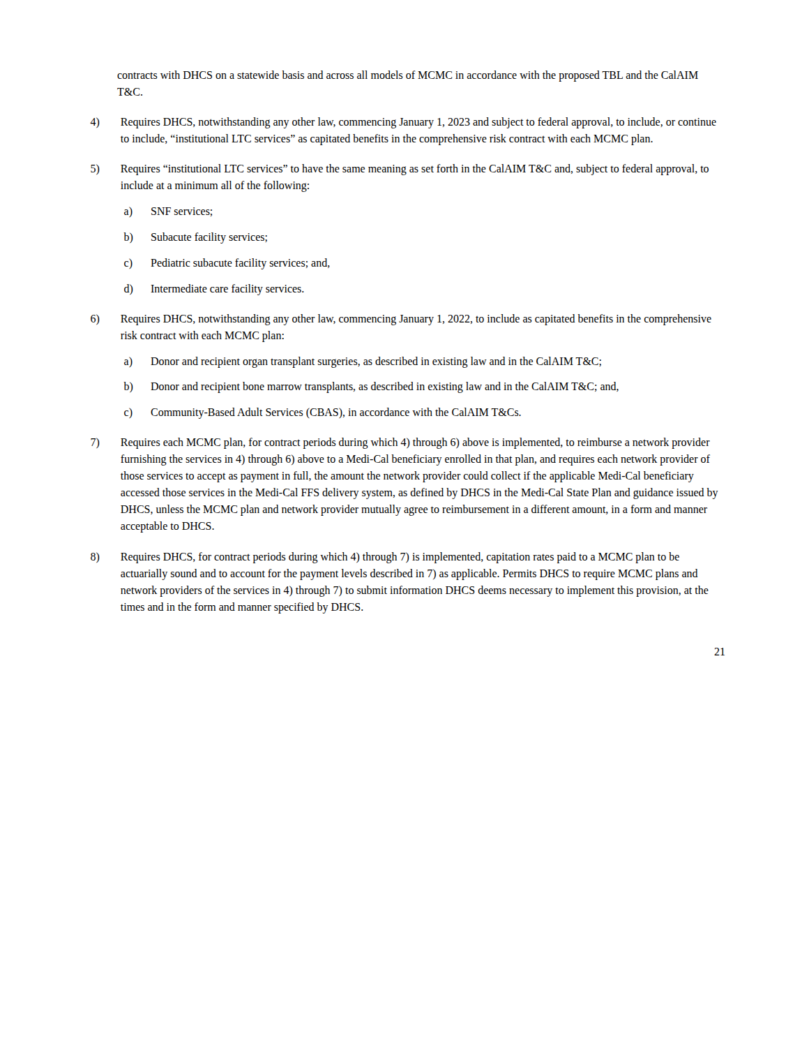contracts with DHCS on a statewide basis and across all models of MCMC in accordance with the proposed TBL and the CalAIM T&C.
4) Requires DHCS, notwithstanding any other law, commencing January 1, 2023 and subject to federal approval, to include, or continue to include, “institutional LTC services” as capitated benefits in the comprehensive risk contract with each MCMC plan.
5) Requires “institutional LTC services” to have the same meaning as set forth in the CalAIM T&C and, subject to federal approval, to include at a minimum all of the following:
a) SNF services;
b) Subacute facility services;
c) Pediatric subacute facility services; and,
d) Intermediate care facility services.
6) Requires DHCS, notwithstanding any other law, commencing January 1, 2022, to include as capitated benefits in the comprehensive risk contract with each MCMC plan:
a) Donor and recipient organ transplant surgeries, as described in existing law and in the CalAIM T&C;
b) Donor and recipient bone marrow transplants, as described in existing law and in the CalAIM T&C; and,
c) Community-Based Adult Services (CBAS), in accordance with the CalAIM T&Cs.
7) Requires each MCMC plan, for contract periods during which 4) through 6) above is implemented, to reimburse a network provider furnishing the services in 4) through 6) above to a Medi-Cal beneficiary enrolled in that plan, and requires each network provider of those services to accept as payment in full, the amount the network provider could collect if the applicable Medi-Cal beneficiary accessed those services in the Medi-Cal FFS delivery system, as defined by DHCS in the Medi-Cal State Plan and guidance issued by DHCS, unless the MCMC plan and network provider mutually agree to reimbursement in a different amount, in a form and manner acceptable to DHCS.
8) Requires DHCS, for contract periods during which 4) through 7) is implemented, capitation rates paid to a MCMC plan to be actuarially sound and to account for the payment levels described in 7) as applicable. Permits DHCS to require MCMC plans and network providers of the services in 4) through 7) to submit information DHCS deems necessary to implement this provision, at the times and in the form and manner specified by DHCS.
21